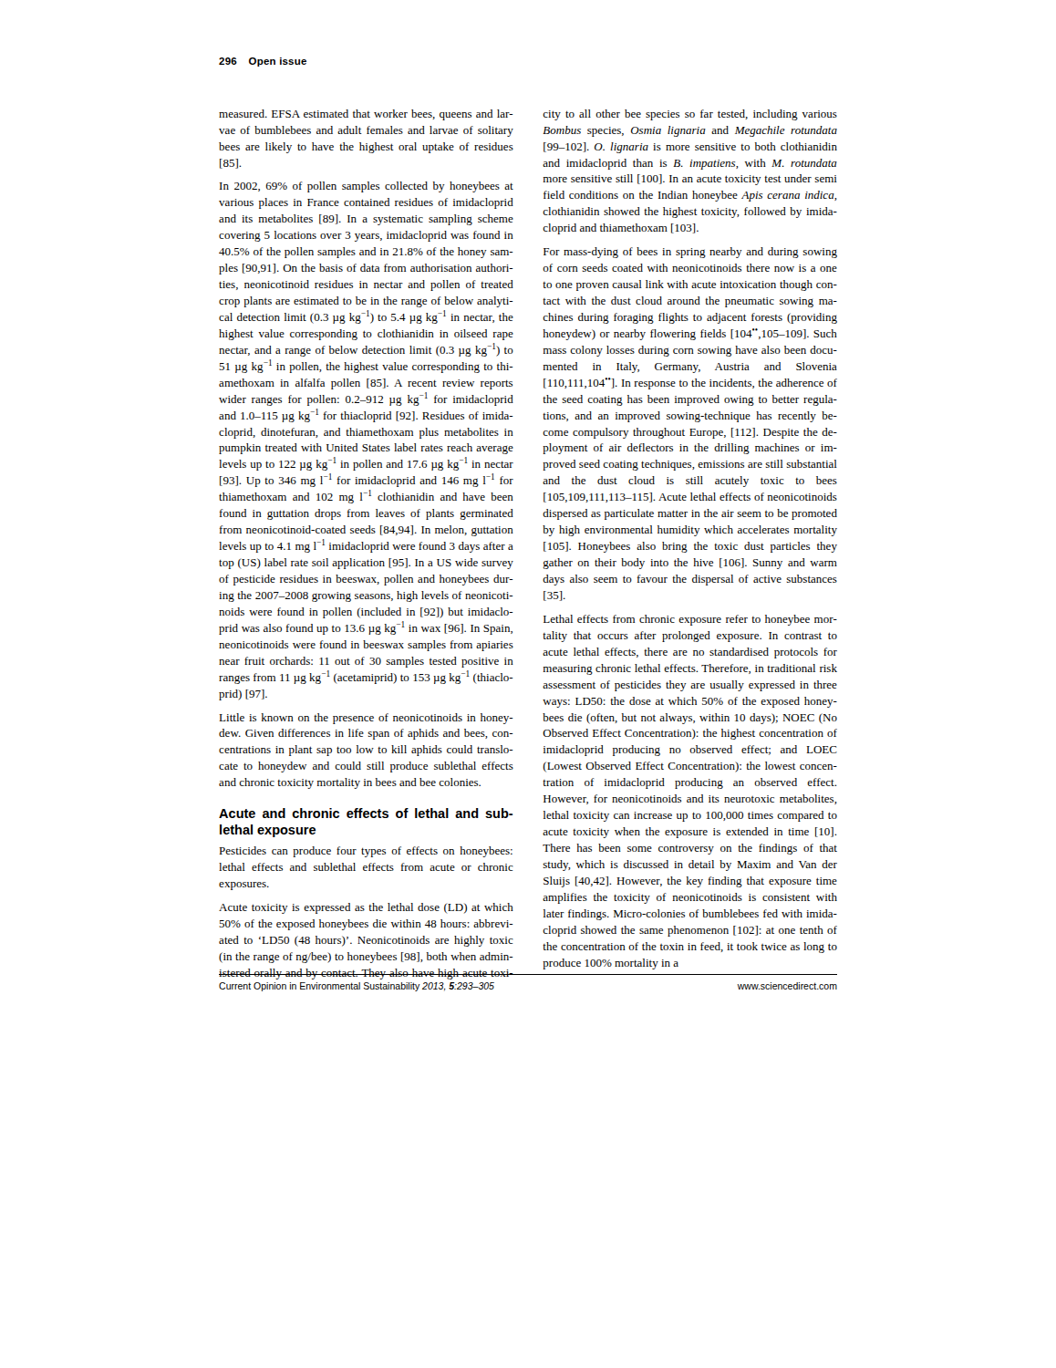296 Open issue
measured. EFSA estimated that worker bees, queens and larvae of bumblebees and adult females and larvae of solitary bees are likely to have the highest oral uptake of residues [85].
In 2002, 69% of pollen samples collected by honeybees at various places in France contained residues of imidacloprid and its metabolites [89]. In a systematic sampling scheme covering 5 locations over 3 years, imidacloprid was found in 40.5% of the pollen samples and in 21.8% of the honey samples [90,91]. On the basis of data from authorisation authorities, neonicotinoid residues in nectar and pollen of treated crop plants are estimated to be in the range of below analytical detection limit (0.3 µg kg−1) to 5.4 µg kg−1 in nectar, the highest value corresponding to clothianidin in oilseed rape nectar, and a range of below detection limit (0.3 µg kg−1) to 51 µg kg−1 in pollen, the highest value corresponding to thiamethoxam in alfalfa pollen [85]. A recent review reports wider ranges for pollen: 0.2–912 µg kg−1 for imidacloprid and 1.0–115 µg kg−1 for thiacloprid [92]. Residues of imidacloprid, dinotefuran, and thiamethoxam plus metabolites in pumpkin treated with United States label rates reach average levels up to 122 µg kg−1 in pollen and 17.6 µg kg−1 in nectar [93]. Up to 346 mg l−1 for imidacloprid and 146 mg l−1 for thiamethoxam and 102 mg l−1 clothianidin and have been found in guttation drops from leaves of plants germinated from neonicotinoid-coated seeds [84,94]. In melon, guttation levels up to 4.1 mg l−1 imidacloprid were found 3 days after a top (US) label rate soil application [95]. In a US wide survey of pesticide residues in beeswax, pollen and honeybees during the 2007–2008 growing seasons, high levels of neonicotinoids were found in pollen (included in [92]) but imidacloprid was also found up to 13.6 µg kg−1 in wax [96]. In Spain, neonicotinoids were found in beeswax samples from apiaries near fruit orchards: 11 out of 30 samples tested positive in ranges from 11 µg kg−1 (acetamiprid) to 153 µg kg−1 (thiacloprid) [97].
Little is known on the presence of neonicotinoids in honeydew. Given differences in life span of aphids and bees, concentrations in plant sap too low to kill aphids could translocate to honeydew and could still produce sublethal effects and chronic toxicity mortality in bees and bee colonies.
Acute and chronic effects of lethal and sublethal exposure
Pesticides can produce four types of effects on honeybees: lethal effects and sublethal effects from acute or chronic exposures.
Acute toxicity is expressed as the lethal dose (LD) at which 50% of the exposed honeybees die within 48 hours: abbreviated to ‘LD50 (48 hours)’. Neonicotinoids are highly toxic (in the range of ng/bee) to honeybees [98], both when administered orally and by contact. They also have high acute toxicity to all other bee species so far tested, including various Bombus species, Osmia lignaria and Megachile rotundata [99–102]. O. lignaria is more sensitive to both clothianidin and imidacloprid than is B. impatiens, with M. rotundata more sensitive still [100]. In an acute toxicity test under semi field conditions on the Indian honeybee Apis cerana indica, clothianidin showed the highest toxicity, followed by imidacloprid and thiamethoxam [103].
For mass-dying of bees in spring nearby and during sowing of corn seeds coated with neonicotinoids there now is a one to one proven causal link with acute intoxication though contact with the dust cloud around the pneumatic sowing machines during foraging flights to adjacent forests (providing honeydew) or nearby flowering fields [104••,105–109]. Such mass colony losses during corn sowing have also been documented in Italy, Germany, Austria and Slovenia [110,111,104••]. In response to the incidents, the adherence of the seed coating has been improved owing to better regulations, and an improved sowing-technique has recently become compulsory throughout Europe, [112]. Despite the deployment of air deflectors in the drilling machines or improved seed coating techniques, emissions are still substantial and the dust cloud is still acutely toxic to bees [105,109,111,113–115]. Acute lethal effects of neonicotinoids dispersed as particulate matter in the air seem to be promoted by high environmental humidity which accelerates mortality [105]. Honeybees also bring the toxic dust particles they gather on their body into the hive [106]. Sunny and warm days also seem to favour the dispersal of active substances [35].
Lethal effects from chronic exposure refer to honeybee mortality that occurs after prolonged exposure. In contrast to acute lethal effects, there are no standardised protocols for measuring chronic lethal effects. Therefore, in traditional risk assessment of pesticides they are usually expressed in three ways: LD50: the dose at which 50% of the exposed honeybees die (often, but not always, within 10 days); NOEC (No Observed Effect Concentration): the highest concentration of imidacloprid producing no observed effect; and LOEC (Lowest Observed Effect Concentration): the lowest concentration of imidacloprid producing an observed effect. However, for neonicotinoids and its neurotoxic metabolites, lethal toxicity can increase up to 100,000 times compared to acute toxicity when the exposure is extended in time [10]. There has been some controversy on the findings of that study, which is discussed in detail by Maxim and Van der Sluijs [40,42]. However, the key finding that exposure time amplifies the toxicity of neonicotinoids is consistent with later findings. Micro-colonies of bumblebees fed with imidacloprid showed the same phenomenon [102]: at one tenth of the concentration of the toxin in feed, it took twice as long to produce 100% mortality in a
Current Opinion in Environmental Sustainability 2013, 5:293–305
www.sciencedirect.com